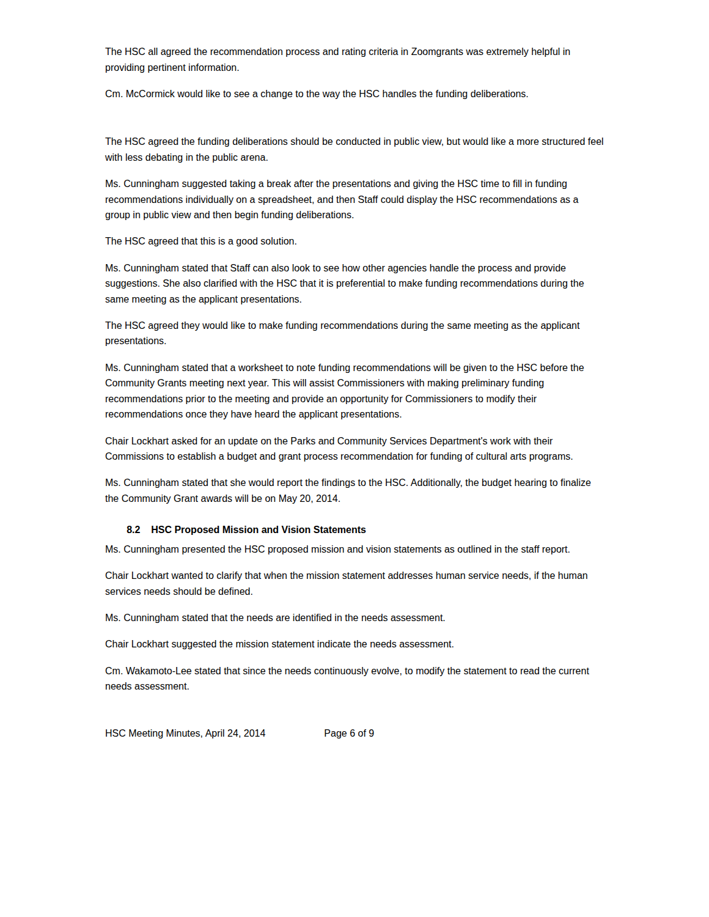The HSC all agreed the recommendation process and rating criteria in Zoomgrants was extremely helpful in providing pertinent information.
Cm. McCormick would like to see a change to the way the HSC handles the funding deliberations.
The HSC agreed the funding deliberations should be conducted in public view, but would like a more structured feel with less debating in the public arena.
Ms. Cunningham suggested taking a break after the presentations and giving the HSC time to fill in funding recommendations individually on a spreadsheet, and then Staff could display the HSC recommendations as a group in public view and then begin funding deliberations.
The HSC agreed that this is a good solution.
Ms. Cunningham stated that Staff can also look to see how other agencies handle the process and provide suggestions. She also clarified with the HSC that it is preferential to make funding recommendations during the same meeting as the applicant presentations.
The HSC agreed they would like to make funding recommendations during the same meeting as the applicant presentations.
Ms. Cunningham stated that a worksheet to note funding recommendations will be given to the HSC before the Community Grants meeting next year. This will assist Commissioners with making preliminary funding recommendations prior to the meeting and provide an opportunity for Commissioners to modify their recommendations once they have heard the applicant presentations.
Chair Lockhart asked for an update on the Parks and Community Services Department's work with their Commissions to establish a budget and grant process recommendation for funding of cultural arts programs.
Ms. Cunningham stated that she would report the findings to the HSC. Additionally, the budget hearing to finalize the Community Grant awards will be on May 20, 2014.
8.2 HSC Proposed Mission and Vision Statements
Ms. Cunningham presented the HSC proposed mission and vision statements as outlined in the staff report.
Chair Lockhart wanted to clarify that when the mission statement addresses human service needs, if the human services needs should be defined.
Ms. Cunningham stated that the needs are identified in the needs assessment.
Chair Lockhart suggested the mission statement indicate the needs assessment.
Cm. Wakamoto-Lee stated that since the needs continuously evolve, to modify the statement to read the current needs assessment.
HSC Meeting Minutes, April 24, 2014 Page 6 of 9